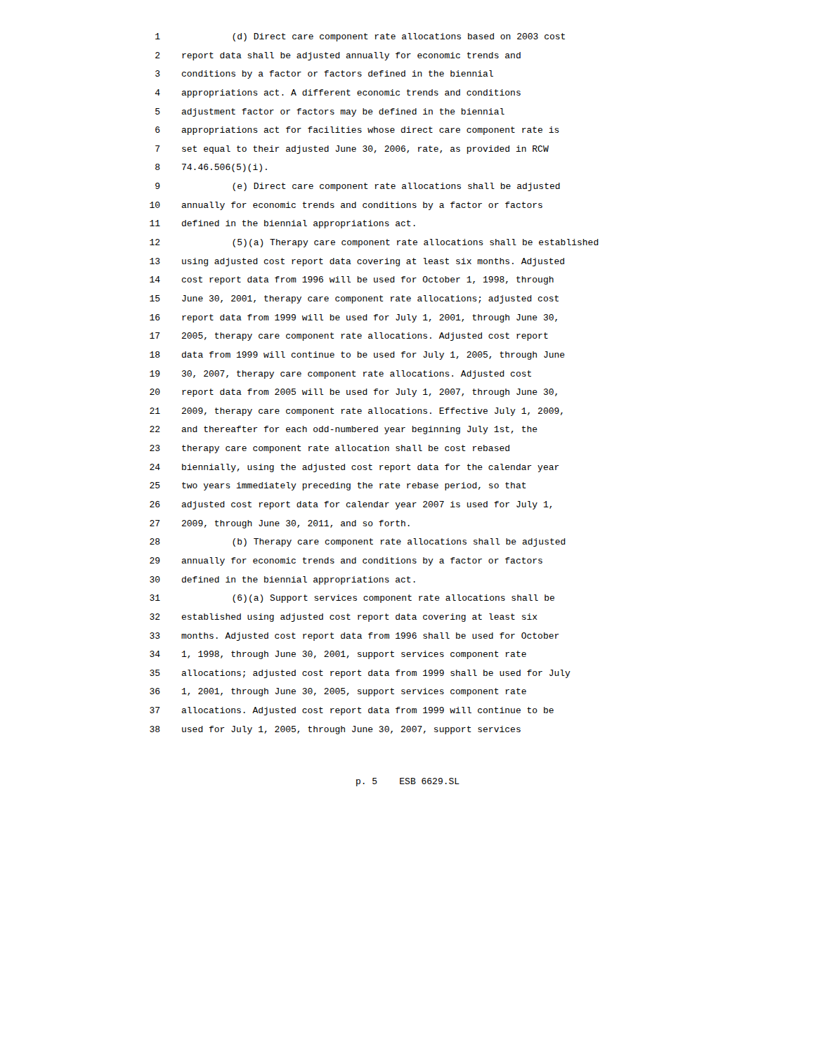(d) Direct care component rate allocations based on 2003 cost
report data shall be adjusted annually for economic trends and
conditions by a factor or factors defined in the biennial
appropriations act. A different economic trends and conditions
adjustment factor or factors may be defined in the biennial
appropriations act for facilities whose direct care component rate is
set equal to their adjusted June 30, 2006, rate, as provided in RCW
74.46.506(5)(i).
(e) Direct care component rate allocations shall be adjusted
annually for economic trends and conditions by a factor or factors
defined in the biennial appropriations act.
(5)(a) Therapy care component rate allocations shall be established
using adjusted cost report data covering at least six months. Adjusted
cost report data from 1996 will be used for October 1, 1998, through
June 30, 2001, therapy care component rate allocations; adjusted cost
report data from 1999 will be used for July 1, 2001, through June 30,
2005, therapy care component rate allocations. Adjusted cost report
data from 1999 will continue to be used for July 1, 2005, through June
30, 2007, therapy care component rate allocations. Adjusted cost
report data from 2005 will be used for July 1, 2007, through June 30,
2009, therapy care component rate allocations. Effective July 1, 2009,
and thereafter for each odd-numbered year beginning July 1st, the
therapy care component rate allocation shall be cost rebased
biennially, using the adjusted cost report data for the calendar year
two years immediately preceding the rate rebase period, so that
adjusted cost report data for calendar year 2007 is used for July 1,
2009, through June 30, 2011, and so forth.
(b) Therapy care component rate allocations shall be adjusted
annually for economic trends and conditions by a factor or factors
defined in the biennial appropriations act.
(6)(a) Support services component rate allocations shall be
established using adjusted cost report data covering at least six
months. Adjusted cost report data from 1996 shall be used for October
1, 1998, through June 30, 2001, support services component rate
allocations; adjusted cost report data from 1999 shall be used for July
1, 2001, through June 30, 2005, support services component rate
allocations. Adjusted cost report data from 1999 will continue to be
used for July 1, 2005, through June 30, 2007, support services
p. 5 ESB 6629.SL